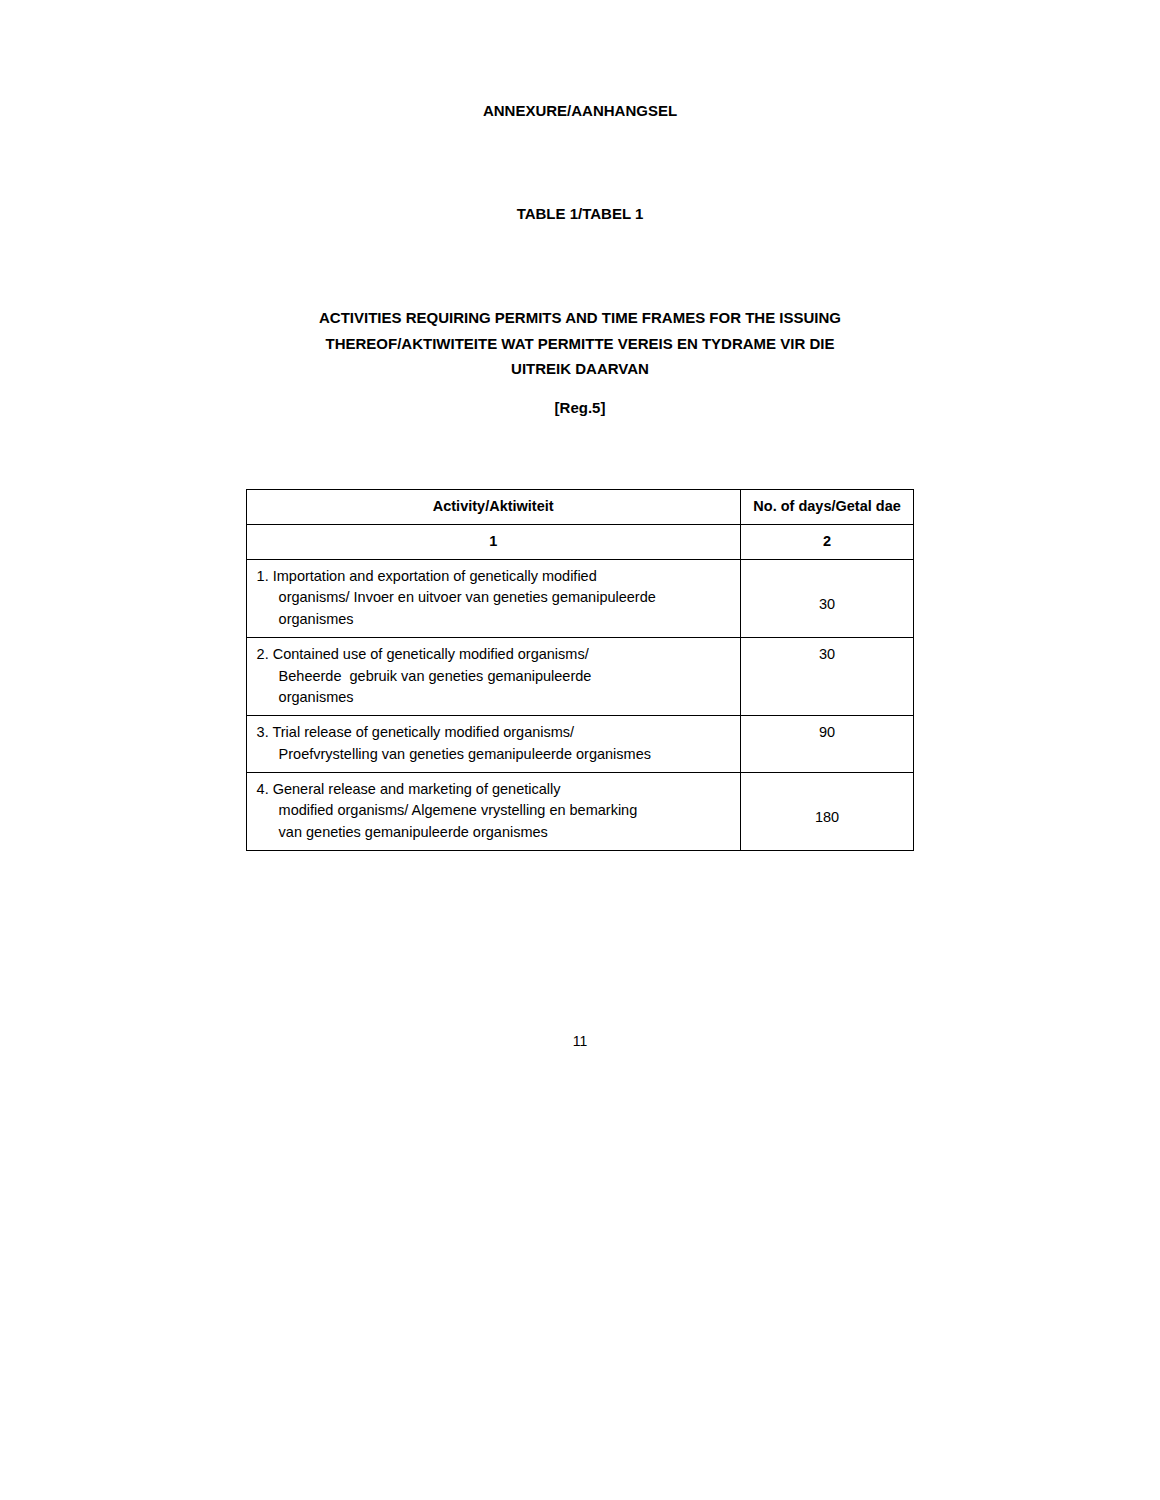ANNEXURE/AANHANGSEL
TABLE 1/TABEL 1
ACTIVITIES REQUIRING PERMITS AND TIME FRAMES FOR THE ISSUING
THEREOF/AKTIWITEITE WAT PERMITTE VEREIS EN TYDRAME VIR DIE
UITREIK DAARVAN
[Reg.5]
| Activity/Aktiwiteit | No. of days/Getal dae |
| --- | --- |
| 1 | 2 |
| 1. Importation and exportation of genetically modified organisms/ Invoer en uitvoer van geneties gemanipuleerde organismes | 30 |
| 2. Contained use of genetically modified organisms/ Beheerde gebruik van geneties gemanipuleerde organismes | 30 |
| 3. Trial release of genetically modified organisms/ Proefvrystelling van geneties gemanipuleerde organismes | 90 |
| 4. General release and marketing of genetically modified organisms/ Algemene vrystelling en bemarking van geneties gemanipuleerde organismes | 180 |
11